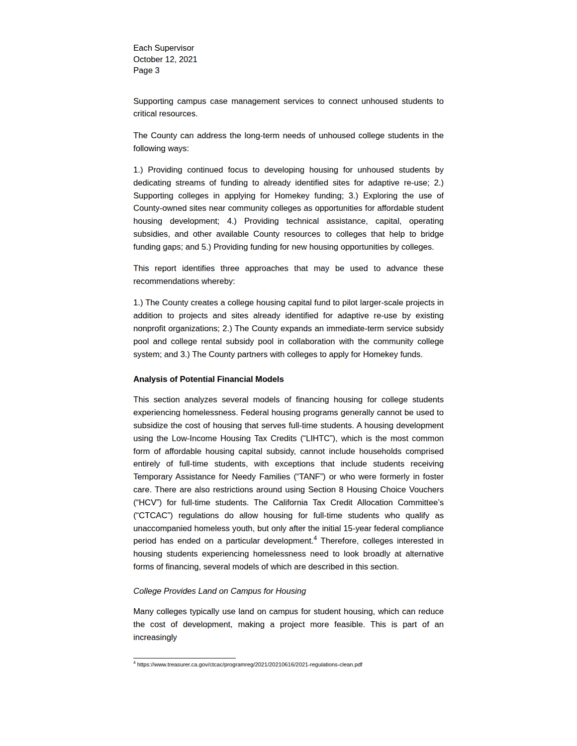Each Supervisor
October 12, 2021
Page 3
Supporting campus case management services to connect unhoused students to critical resources.
The County can address the long-term needs of unhoused college students in the following ways:
1.) Providing continued focus to developing housing for unhoused students by dedicating streams of funding to already identified sites for adaptive re-use; 2.) Supporting colleges in applying for Homekey funding; 3.) Exploring the use of County-owned sites near community colleges as opportunities for affordable student housing development; 4.) Providing technical assistance, capital, operating subsidies, and other available County resources to colleges that help to bridge funding gaps; and 5.) Providing funding for new housing opportunities by colleges.
This report identifies three approaches that may be used to advance these recommendations whereby:
1.) The County creates a college housing capital fund to pilot larger-scale projects in addition to projects and sites already identified for adaptive re-use by existing nonprofit organizations; 2.) The County expands an immediate-term service subsidy pool and college rental subsidy pool in collaboration with the community college system; and 3.) The County partners with colleges to apply for Homekey funds.
Analysis of Potential Financial Models
This section analyzes several models of financing housing for college students experiencing homelessness. Federal housing programs generally cannot be used to subsidize the cost of housing that serves full-time students. A housing development using the Low-Income Housing Tax Credits (“LIHTC”), which is the most common form of affordable housing capital subsidy, cannot include households comprised entirely of full-time students, with exceptions that include students receiving Temporary Assistance for Needy Families (“TANF”) or who were formerly in foster care. There are also restrictions around using Section 8 Housing Choice Vouchers (“HCV”) for full-time students. The California Tax Credit Allocation Committee’s (“CTCAC”) regulations do allow housing for full-time students who qualify as unaccompanied homeless youth, but only after the initial 15-year federal compliance period has ended on a particular development.4 Therefore, colleges interested in housing students experiencing homelessness need to look broadly at alternative forms of financing, several models of which are described in this section.
College Provides Land on Campus for Housing
Many colleges typically use land on campus for student housing, which can reduce the cost of development, making a project more feasible. This is part of an increasingly
4 https://www.treasurer.ca.gov/ctcac/programreg/2021/20210616/2021-regulations-clean.pdf